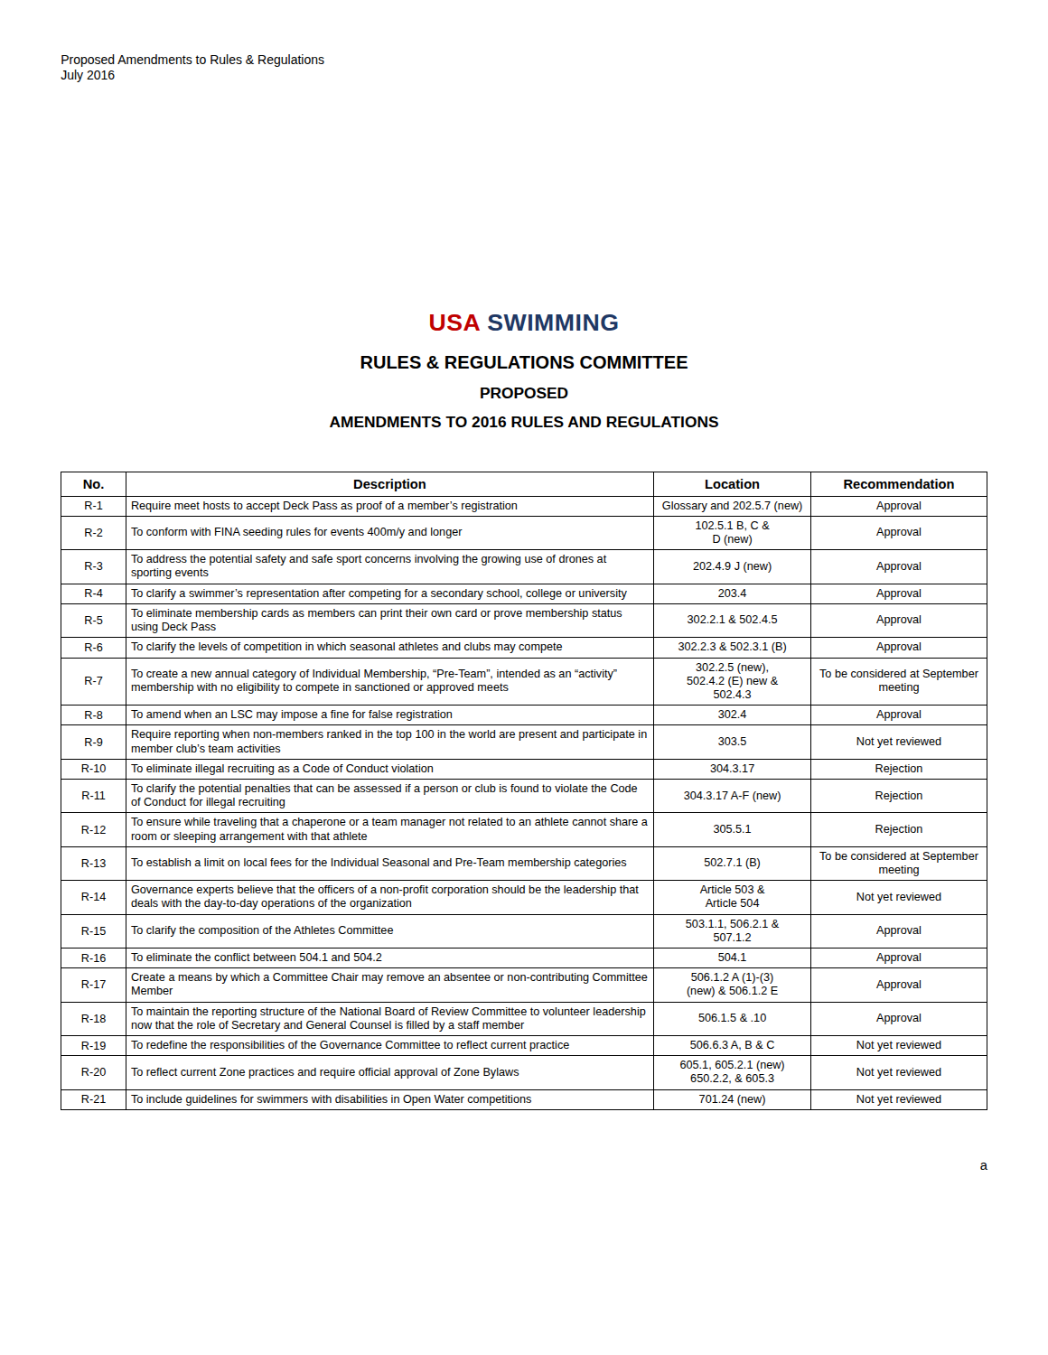Proposed Amendments to Rules & Regulations
July 2016
USA SWIMMING
RULES & REGULATIONS COMMITTEE
PROPOSED
AMENDMENTS TO 2016 RULES AND REGULATIONS
| No. | Description | Location | Recommendation |
| --- | --- | --- | --- |
| R-1 | Require meet hosts to accept Deck Pass as proof of a member’s registration | Glossary and 202.5.7 (new) | Approval |
| R-2 | To conform with FINA seeding rules for events 400m/y and longer | 102.5.1 B, C & D (new) | Approval |
| R-3 | To address the potential safety and safe sport concerns involving the growing use of drones at sporting events | 202.4.9 J (new) | Approval |
| R-4 | To clarify a swimmer’s representation after competing for a secondary school, college or university | 203.4 | Approval |
| R-5 | To eliminate membership cards as members can print their own card or prove membership status using Deck Pass | 302.2.1 & 502.4.5 | Approval |
| R-6 | To clarify the levels of competition in which seasonal athletes and clubs may compete | 302.2.3 & 502.3.1 (B) | Approval |
| R-7 | To create a new annual category of Individual Membership, “Pre-Team”, intended as an “activity” membership with no eligibility to compete in sanctioned or approved meets | 302.2.5 (new), 502.4.2 (E) new & 502.4.3 | To be considered at September meeting |
| R-8 | To amend when an LSC may impose a fine for false registration | 302.4 | Approval |
| R-9 | Require reporting when non-members ranked in the top 100 in the world are present and participate in member club’s team activities | 303.5 | Not yet reviewed |
| R-10 | To eliminate illegal recruiting as a Code of Conduct violation | 304.3.17 | Rejection |
| R-11 | To clarify the potential penalties that can be assessed if a person or club is found to violate the Code of Conduct for illegal recruiting | 304.3.17 A-F (new) | Rejection |
| R-12 | To ensure while traveling that a chaperone or a team manager not related to an athlete cannot share a room or sleeping arrangement with that athlete | 305.5.1 | Rejection |
| R-13 | To establish a limit on local fees for the Individual Seasonal and Pre-Team membership categories | 502.7.1 (B) | To be considered at September meeting |
| R-14 | Governance experts believe that the officers of a non-profit corporation should be the leadership that deals with the day-to-day operations of the organization | Article 503 & Article 504 | Not yet reviewed |
| R-15 | To clarify the composition of the Athletes Committee | 503.1.1, 506.2.1 & 507.1.2 | Approval |
| R-16 | To eliminate the conflict between 504.1 and 504.2 | 504.1 | Approval |
| R-17 | Create a means by which a Committee Chair may remove an absentee or non-contributing Committee Member | 506.1.2 A (1)-(3) (new) & 506.1.2 E | Approval |
| R-18 | To maintain the reporting structure of the National Board of Review Committee to volunteer leadership now that the role of Secretary and General Counsel is filled by a staff member | 506.1.5 & .10 | Approval |
| R-19 | To redefine the responsibilities of the Governance Committee to reflect current practice | 506.6.3 A, B & C | Not yet reviewed |
| R-20 | To reflect current Zone practices and require official approval of Zone Bylaws | 605.1, 605.2.1 (new) 650.2.2, & 605.3 | Not yet reviewed |
| R-21 | To include guidelines for swimmers with disabilities in Open Water competitions | 701.24 (new) | Not yet reviewed |
a